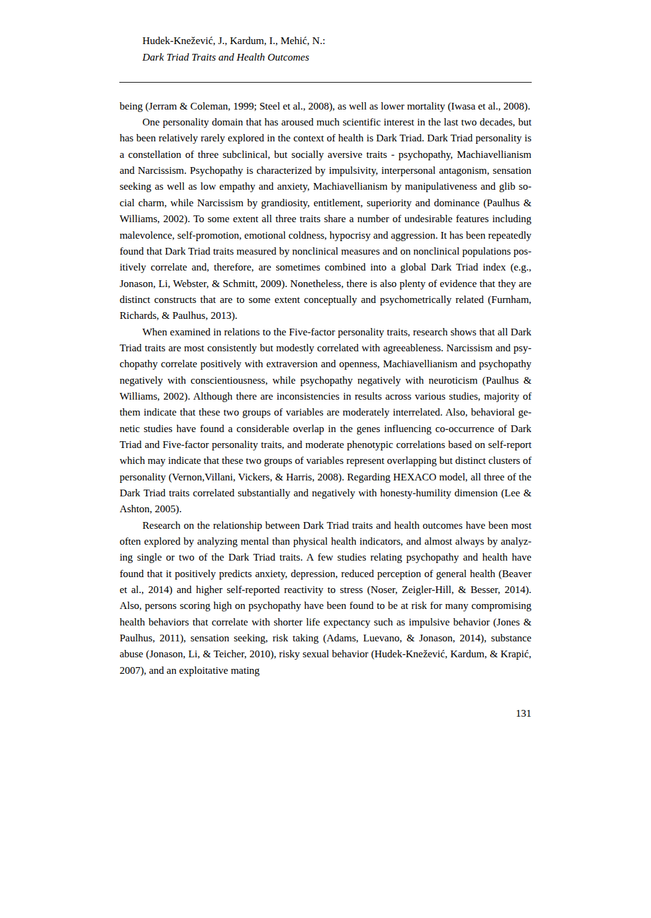Hudek-Knežević, J., Kardum, I., Mehić, N.:
Dark Triad Traits and Health Outcomes
being (Jerram & Coleman, 1999; Steel et al., 2008), as well as lower mortality (Iwasa et al., 2008).
One personality domain that has aroused much scientific interest in the last two decades, but has been relatively rarely explored in the context of health is Dark Triad. Dark Triad personality is a constellation of three subclinical, but socially aversive traits - psychopathy, Machiavellianism and Narcissism. Psychopathy is characterized by impulsivity, interpersonal antagonism, sensation seeking as well as low empathy and anxiety, Machiavellianism by manipulativeness and glib social charm, while Narcissism by grandiosity, entitlement, superiority and dominance (Paulhus & Williams, 2002). To some extent all three traits share a number of undesirable features including malevolence, self-promotion, emotional coldness, hypocrisy and aggression. It has been repeatedly found that Dark Triad traits measured by nonclinical measures and on nonclinical populations positively correlate and, therefore, are sometimes combined into a global Dark Triad index (e.g., Jonason, Li, Webster, & Schmitt, 2009). Nonetheless, there is also plenty of evidence that they are distinct constructs that are to some extent conceptually and psychometrically related (Furnham, Richards, & Paulhus, 2013).
When examined in relations to the Five-factor personality traits, research shows that all Dark Triad traits are most consistently but modestly correlated with agreeableness. Narcissism and psychopathy correlate positively with extraversion and openness, Machiavellianism and psychopathy negatively with conscientiousness, while psychopathy negatively with neuroticism (Paulhus & Williams, 2002). Although there are inconsistencies in results across various studies, majority of them indicate that these two groups of variables are moderately interrelated. Also, behavioral genetic studies have found a considerable overlap in the genes influencing co-occurrence of Dark Triad and Five-factor personality traits, and moderate phenotypic correlations based on self-report which may indicate that these two groups of variables represent overlapping but distinct clusters of personality (Vernon,Villani, Vickers, & Harris, 2008). Regarding HEXACO model, all three of the Dark Triad traits correlated substantially and negatively with honesty-humility dimension (Lee & Ashton, 2005).
Research on the relationship between Dark Triad traits and health outcomes have been most often explored by analyzing mental than physical health indicators, and almost always by analyzing single or two of the Dark Triad traits. A few studies relating psychopathy and health have found that it positively predicts anxiety, depression, reduced perception of general health (Beaver et al., 2014) and higher self-reported reactivity to stress (Noser, Zeigler-Hill, & Besser, 2014). Also, persons scoring high on psychopathy have been found to be at risk for many compromising health behaviors that correlate with shorter life expectancy such as impulsive behavior (Jones & Paulhus, 2011), sensation seeking, risk taking (Adams, Luevano, & Jonason, 2014), substance abuse (Jonason, Li, & Teicher, 2010), risky sexual behavior (Hudek-Knežević, Kardum, & Krapić, 2007), and an exploitative mating
131